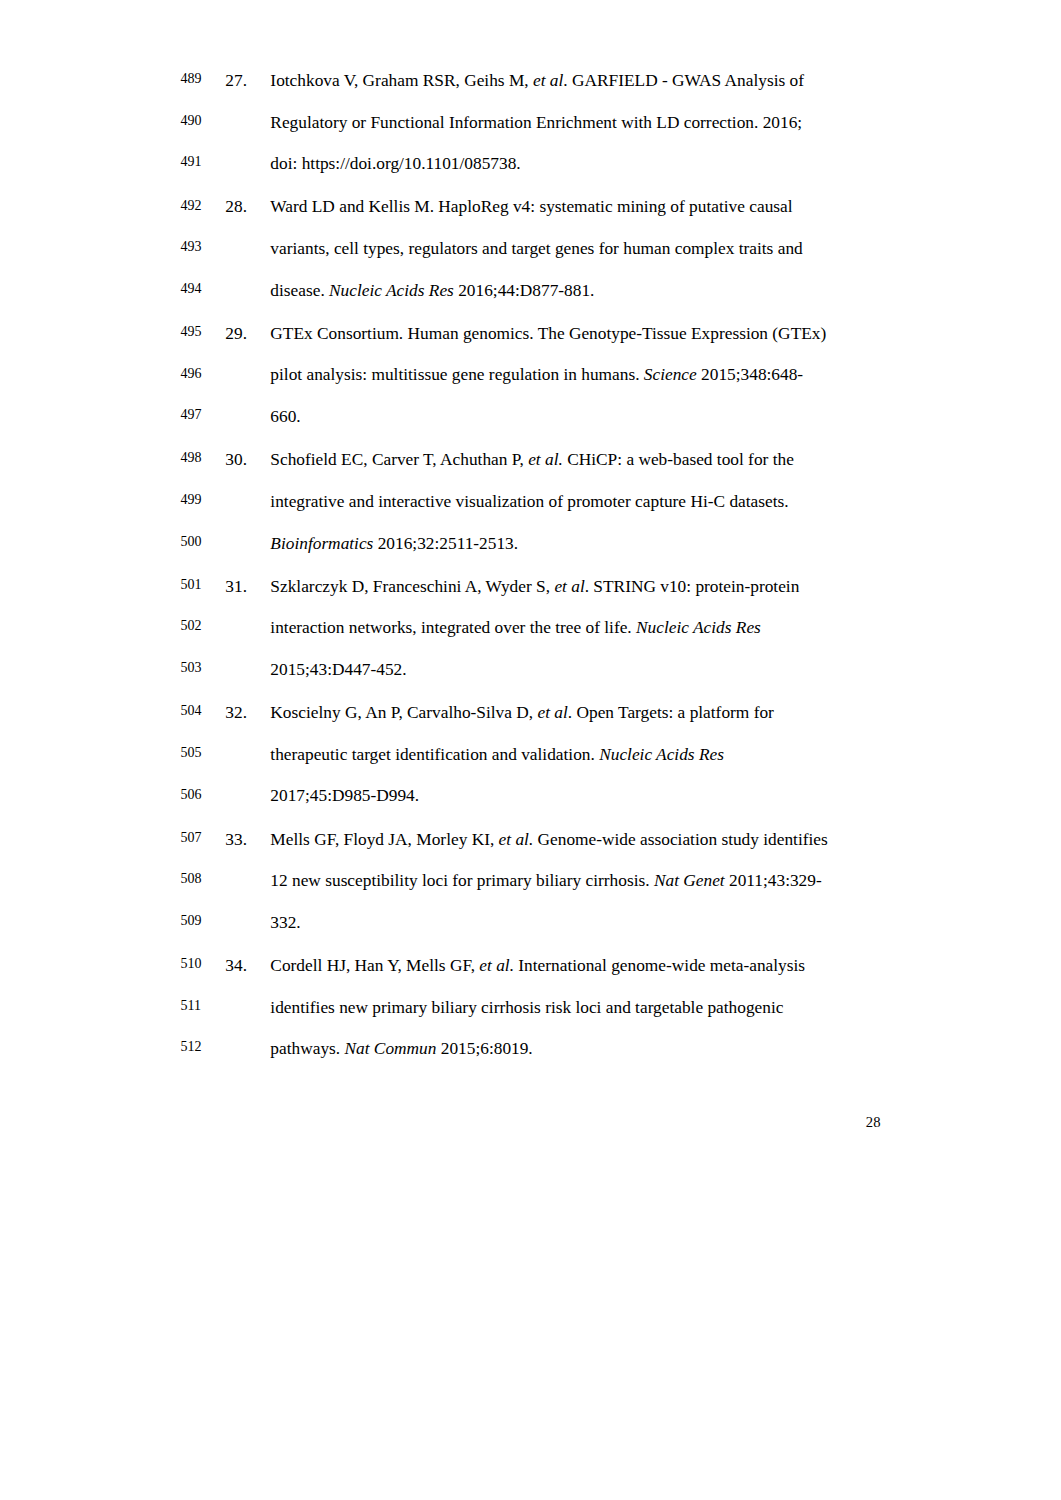48927. Iotchkova V, Graham RSR, Geihs M, et al. GARFIELD - GWAS Analysis of
490 Regulatory or Functional Information Enrichment with LD correction. 2016;
491 doi: https://doi.org/10.1101/085738.
49228. Ward LD and Kellis M. HaploReg v4: systematic mining of putative causal
493 variants, cell types, regulators and target genes for human complex traits and
494 disease. Nucleic Acids Res 2016;44:D877-881.
49529. GTEx Consortium. Human genomics. The Genotype-Tissue Expression (GTEx)
496 pilot analysis: multitissue gene regulation in humans. Science 2015;348:648-
497 660.
49830. Schofield EC, Carver T, Achuthan P, et al. CHiCP: a web-based tool for the
499 integrative and interactive visualization of promoter capture Hi-C datasets.
500 Bioinformatics 2016;32:2511-2513.
50131. Szklarczyk D, Franceschini A, Wyder S, et al. STRING v10: protein-protein
502 interaction networks, integrated over the tree of life. Nucleic Acids Res
503 2015;43:D447-452.
50432. Koscielny G, An P, Carvalho-Silva D, et al. Open Targets: a platform for
505 therapeutic target identification and validation. Nucleic Acids Res
506 2017;45:D985-D994.
50733. Mells GF, Floyd JA, Morley KI, et al. Genome-wide association study identifies
508 12 new susceptibility loci for primary biliary cirrhosis. Nat Genet 2011;43:329-
509 332.
51034. Cordell HJ, Han Y, Mells GF, et al. International genome-wide meta-analysis
511 identifies new primary biliary cirrhosis risk loci and targetable pathogenic
512 pathways. Nat Commun 2015;6:8019.
28